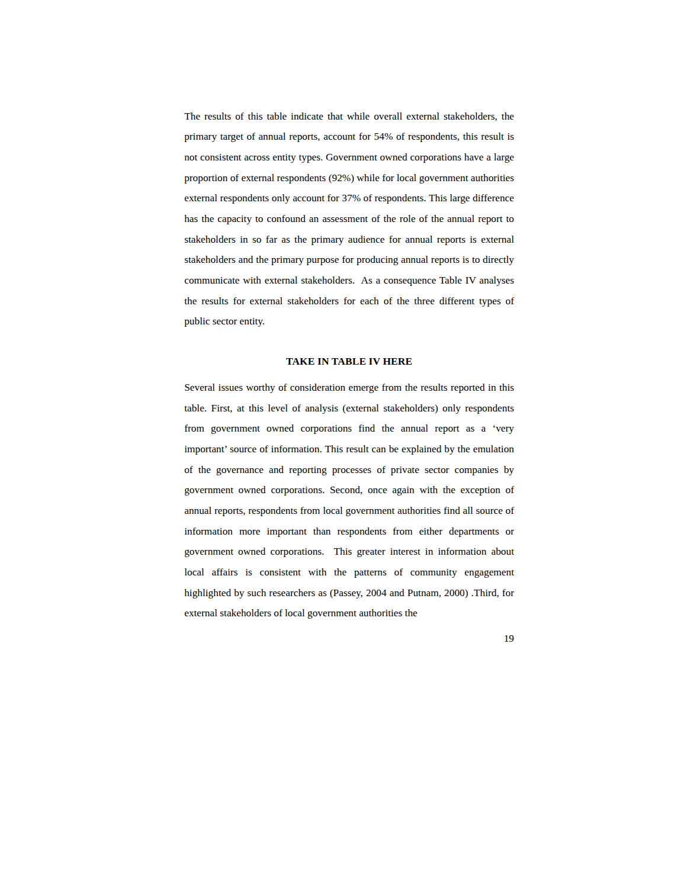The results of this table indicate that while overall external stakeholders, the primary target of annual reports, account for 54% of respondents, this result is not consistent across entity types. Government owned corporations have a large proportion of external respondents (92%) while for local government authorities external respondents only account for 37% of respondents. This large difference has the capacity to confound an assessment of the role of the annual report to stakeholders in so far as the primary audience for annual reports is external stakeholders and the primary purpose for producing annual reports is to directly communicate with external stakeholders. As a consequence Table IV analyses the results for external stakeholders for each of the three different types of public sector entity.
TAKE IN TABLE IV HERE
Several issues worthy of consideration emerge from the results reported in this table. First, at this level of analysis (external stakeholders) only respondents from government owned corporations find the annual report as a ‘very important’ source of information. This result can be explained by the emulation of the governance and reporting processes of private sector companies by government owned corporations. Second, once again with the exception of annual reports, respondents from local government authorities find all source of information more important than respondents from either departments or government owned corporations. This greater interest in information about local affairs is consistent with the patterns of community engagement highlighted by such researchers as (Passey, 2004 and Putnam, 2000) .Third, for external stakeholders of local government authorities the
19